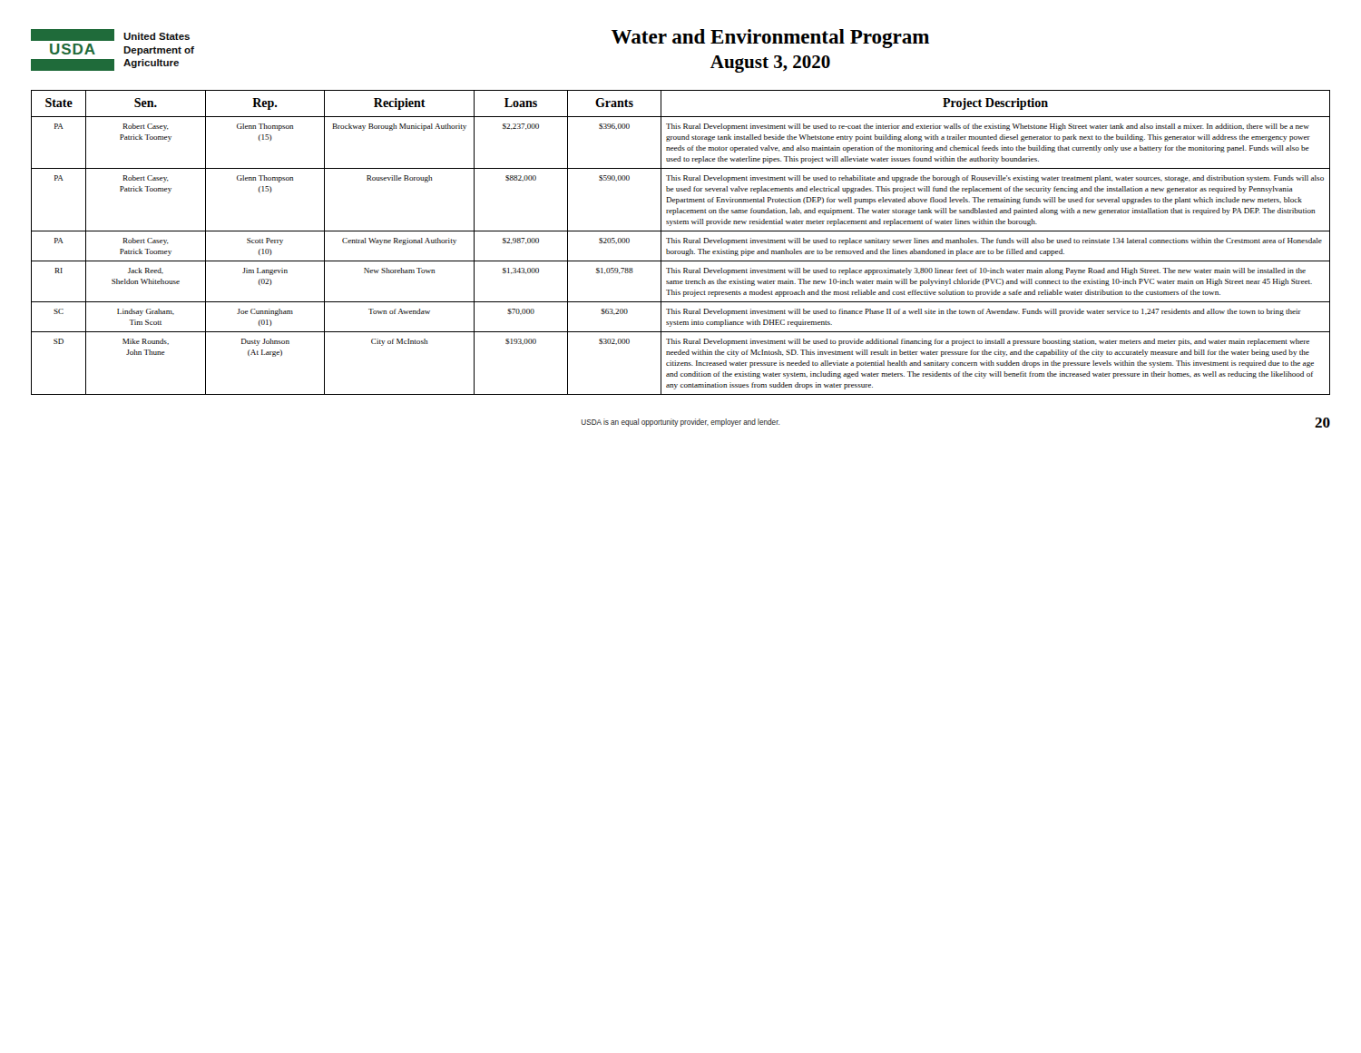USDA
United States
Department of
Agriculture
Water and Environmental Program
August 3, 2020
| State | Sen. | Rep. | Recipient | Loans | Grants | Project Description |
| --- | --- | --- | --- | --- | --- | --- |
| PA | Robert Casey, Patrick Toomey | Glenn Thompson (15) | Brockway Borough Municipal Authority | $2,237,000 | $396,000 | This Rural Development investment will be used to re-coat the interior and exterior walls of the existing Whetstone High Street water tank and also install a mixer. In addition, there will be a new ground storage tank installed beside the Whetstone entry point building along with a trailer mounted diesel generator to park next to the building. This generator will address the emergency power needs of the motor operated valve, and also maintain operation of the monitoring and chemical feeds into the building that currently only use a battery for the monitoring panel. Funds will also be used to replace the waterline pipes. This project will alleviate water issues found within the authority boundaries. |
| PA | Robert Casey, Patrick Toomey | Glenn Thompson (15) | Rouseville Borough | $882,000 | $590,000 | This Rural Development investment will be used to rehabilitate and upgrade the borough of Rouseville's existing water treatment plant, water sources, storage, and distribution system. Funds will also be used for several valve replacements and electrical upgrades. This project will fund the replacement of the security fencing and the installation a new generator as required by Pennsylvania Department of Environmental Protection (DEP) for well pumps elevated above flood levels. The remaining funds will be used for several upgrades to the plant which include new meters, block replacement on the same foundation, lab, and equipment. The water storage tank will be sandblasted and painted along with a new generator installation that is required by PA DEP. The distribution system will provide new residential water meter replacement and replacement of water lines within the borough. |
| PA | Robert Casey, Patrick Toomey | Scott Perry (10) | Central Wayne Regional Authority | $2,987,000 | $205,000 | This Rural Development investment will be used to replace sanitary sewer lines and manholes. The funds will also be used to reinstate 134 lateral connections within the Crestmont area of Honesdale borough. The existing pipe and manholes are to be removed and the lines abandoned in place are to be filled and capped. |
| RI | Jack Reed, Sheldon Whitehouse | Jim Langevin (02) | New Shoreham Town | $1,343,000 | $1,059,788 | This Rural Development investment will be used to replace approximately 3,800 linear feet of 10-inch water main along Payne Road and High Street. The new water main will be installed in the same trench as the existing water main. The new 10-inch water main will be polyvinyl chloride (PVC) and will connect to the existing 10-inch PVC water main on High Street near 45 High Street. This project represents a modest approach and the most reliable and cost effective solution to provide a safe and reliable water distribution to the customers of the town. |
| SC | Lindsay Graham, Tim Scott | Joe Cunningham (01) | Town of Awendaw | $70,000 | $63,200 | This Rural Development investment will be used to finance Phase II of a well site in the town of Awendaw. Funds will provide water service to 1,247 residents and allow the town to bring their system into compliance with DHEC requirements. |
| SD | Mike Rounds, John Thune | Dusty Johnson (At Large) | City of McIntosh | $193,000 | $302,000 | This Rural Development investment will be used to provide additional financing for a project to install a pressure boosting station, water meters and meter pits, and water main replacement where needed within the city of McIntosh, SD. This investment will result in better water pressure for the city, and the capability of the city to accurately measure and bill for the water being used by the citizens. Increased water pressure is needed to alleviate a potential health and sanitary concern with sudden drops in the pressure levels within the system. This investment is required due to the age and condition of the existing water system, including aged water meters. The residents of the city will benefit from the increased water pressure in their homes, as well as reducing the likelihood of any contamination issues from sudden drops in water pressure. |
USDA is an equal opportunity provider, employer and lender. 20